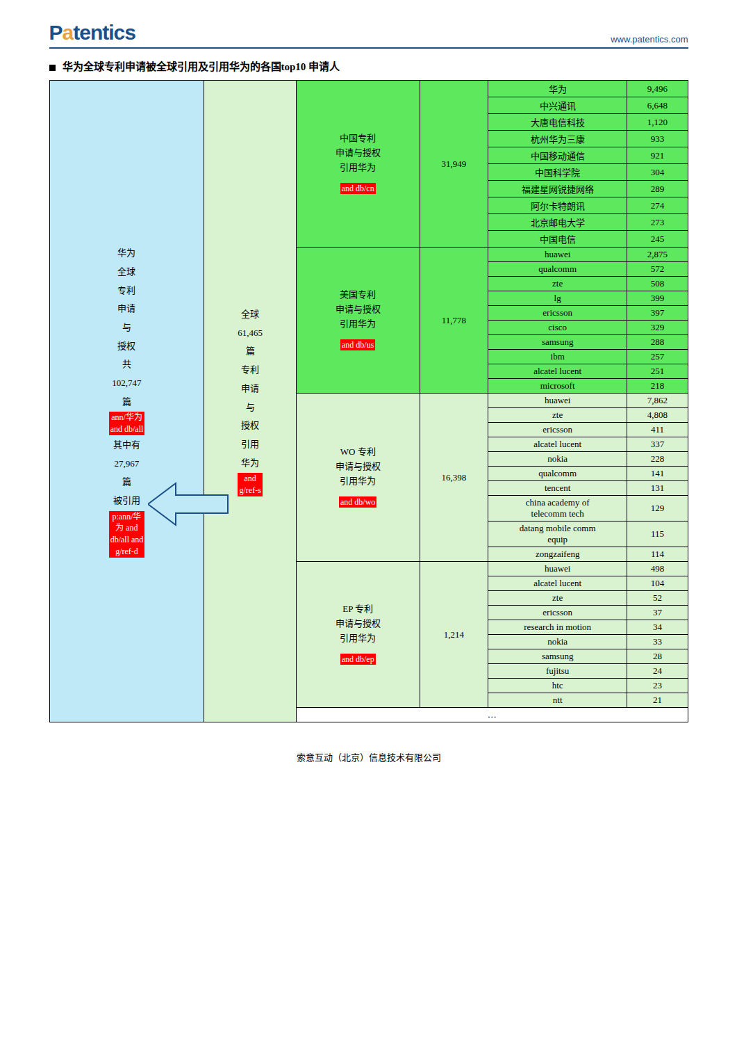Patentics
www.patentics.com
华为全球专利申请被全球引用及引用华为的各国top10 申请人
| 华为 全球 专利 申请 与 授权 共 102,747 篇 ann/华为 and db/all 其中有 27,967 篇 被引用 p:ann/华 为 and db/all and g/ref-d | 全球 61,465 篇 专利 申请 与 授权 引用 华为 and g/ref-s | 中国专利 申请与授权 引用华为 and db/cn | 31,949 | 华为 | 9,496 |
| 中兴通讯 | 6,648 |
| 大唐电信科技 | 1,120 |
| 杭州华为三康 | 933 |
| 中国移动通信 | 921 |
| 中国科学院 | 304 |
| 福建星网锐捷网络 | 289 |
| 阿尔卡特朗讯 | 274 |
| 北京邮电大学 | 273 |
| 中国电信 | 245 |
| 美国专利 申请与授权 引用华为 and db/us | 11,778 | huawei | 2,875 |
| qualcomm | 572 |
| zte | 508 |
| lg | 399 |
| ericsson | 397 |
| cisco | 329 |
| samsung | 288 |
| ibm | 257 |
| alcatel lucent | 251 |
| microsoft | 218 |
| WO 专利 申请与授权 引用华为 and db/wo | 16,398 | huawei | 7,862 |
| zte | 4,808 |
| ericsson | 411 |
| alcatel lucent | 337 |
| nokia | 228 |
| qualcomm | 141 |
| tencent | 131 |
| china academy of telecomm tech | 129 |
| datang mobile comm equip | 115 |
| zongzaifeng | 114 |
| EP 专利 申请与授权 引用华为 and db/ep | 1,214 | huawei | 498 |
| alcatel lucent | 104 |
| zte | 52 |
| ericsson | 37 |
| research in motion | 34 |
| nokia | 33 |
| samsung | 28 |
| fujitsu | 24 |
| htc | 23 |
| ntt | 21 |
| … |
索意互动（北京）信息技术有限公司